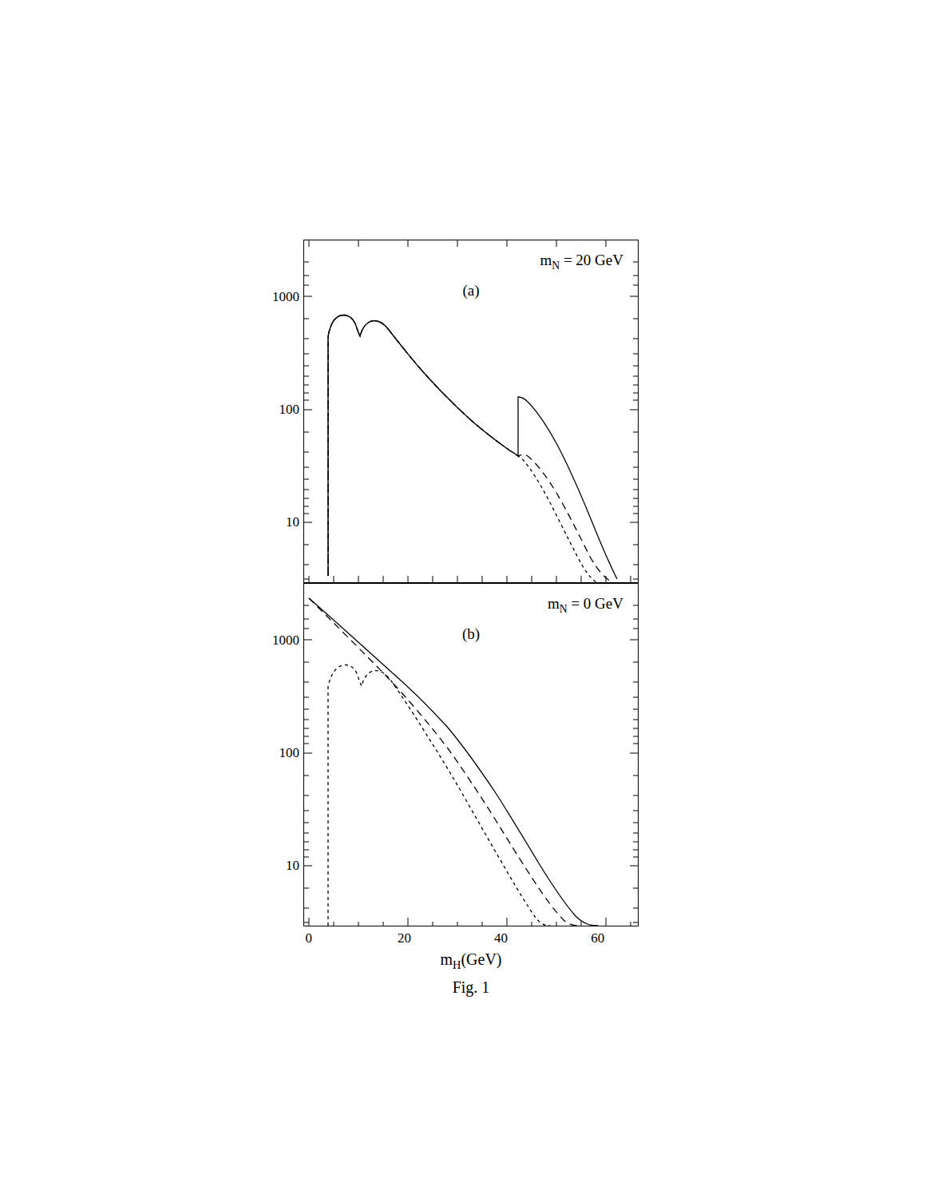Number of signal events
mN = 20 GeV (a) 1000 100 10
mN = 0 GeV (b) 1000 100 10 0 20 40 60
mH(GeV)
Fig. 1